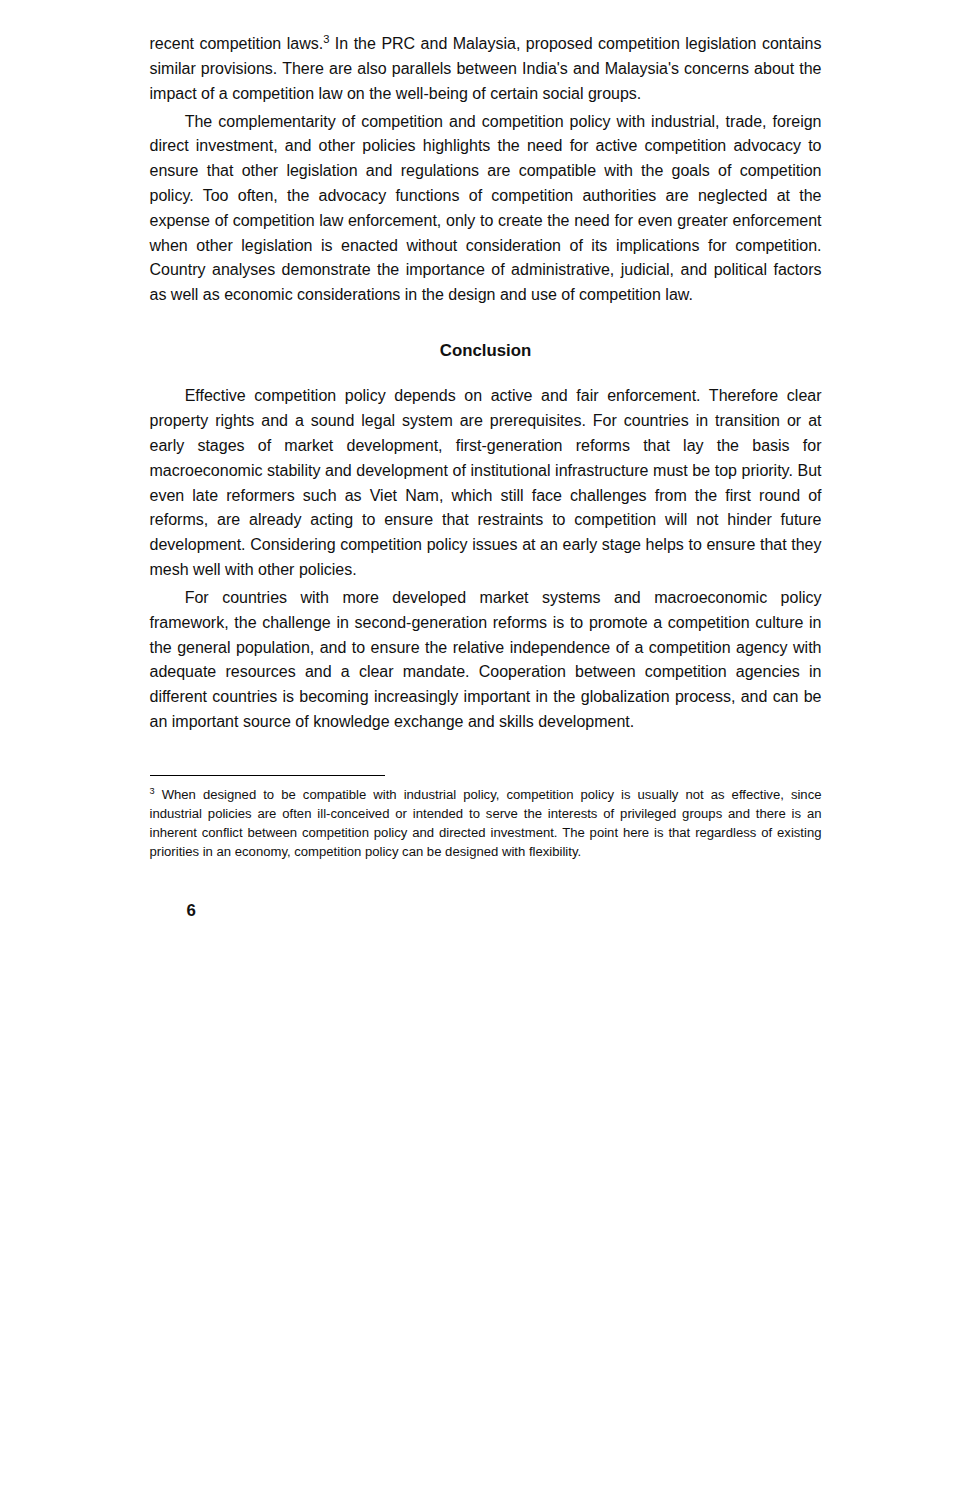recent competition laws.3 In the PRC and Malaysia, proposed competition legislation contains similar provisions. There are also parallels between India's and Malaysia's concerns about the impact of a competition law on the well-being of certain social groups.
The complementarity of competition and competition policy with industrial, trade, foreign direct investment, and other policies highlights the need for active competition advocacy to ensure that other legislation and regulations are compatible with the goals of competition policy. Too often, the advocacy functions of competition authorities are neglected at the expense of competition law enforcement, only to create the need for even greater enforcement when other legislation is enacted without consideration of its implications for competition. Country analyses demonstrate the importance of administrative, judicial, and political factors as well as economic considerations in the design and use of competition law.
Conclusion
Effective competition policy depends on active and fair enforcement. Therefore clear property rights and a sound legal system are prerequisites. For countries in transition or at early stages of market development, first-generation reforms that lay the basis for macroeconomic stability and development of institutional infrastructure must be top priority. But even late reformers such as Viet Nam, which still face challenges from the first round of reforms, are already acting to ensure that restraints to competition will not hinder future development. Considering competition policy issues at an early stage helps to ensure that they mesh well with other policies.
For countries with more developed market systems and macroeconomic policy framework, the challenge in second-generation reforms is to promote a competition culture in the general population, and to ensure the relative independence of a competition agency with adequate resources and a clear mandate. Cooperation between competition agencies in different countries is becoming increasingly important in the globalization process, and can be an important source of knowledge exchange and skills development.
3 When designed to be compatible with industrial policy, competition policy is usually not as effective, since industrial policies are often ill-conceived or intended to serve the interests of privileged groups and there is an inherent conflict between competition policy and directed investment. The point here is that regardless of existing priorities in an economy, competition policy can be designed with flexibility.
6